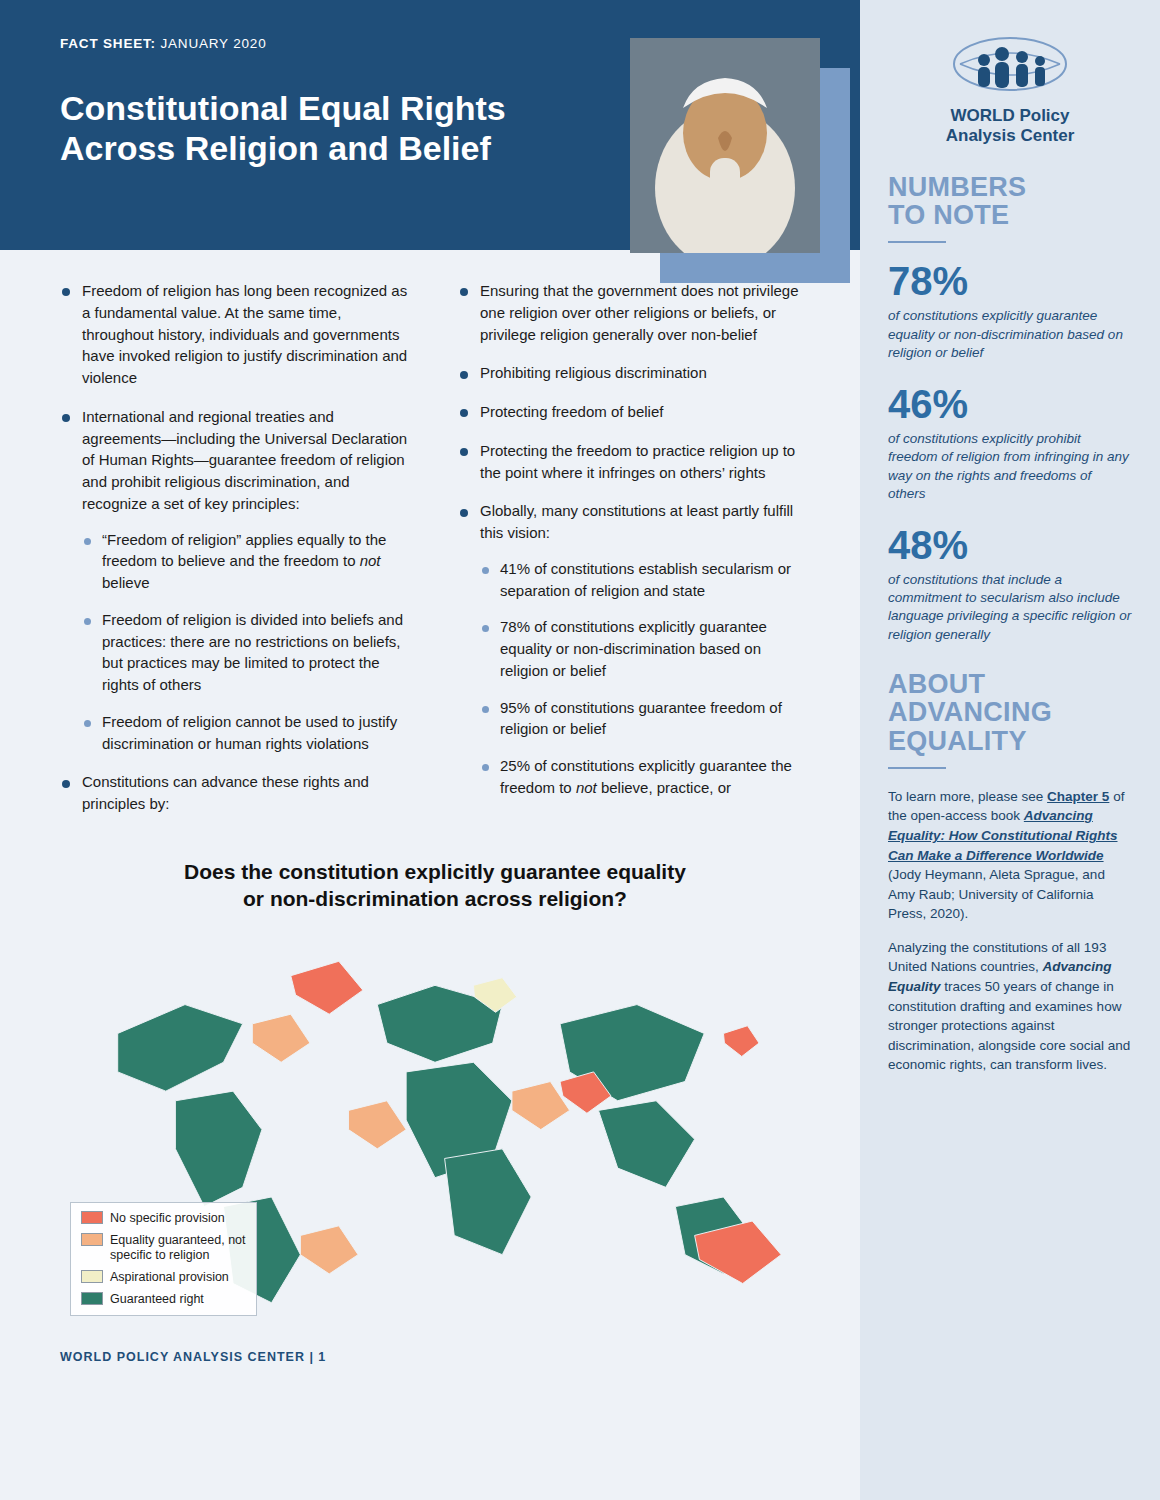FACT SHEET: JANUARY 2020
Constitutional Equal Rights
Across Religion and Belief
Freedom of religion has long been recognized as a fundamental value. At the same time, throughout history, individuals and governments have invoked religion to justify discrimination and violence
International and regional treaties and agreements—including the Universal Declaration of Human Rights—guarantee freedom of religion and prohibit religious discrimination, and recognize a set of key principles:
“Freedom of religion” applies equally to the freedom to believe and the freedom to not believe
Freedom of religion is divided into beliefs and practices: there are no restrictions on beliefs, but practices may be limited to protect the rights of others
Freedom of religion cannot be used to justify discrimination or human rights violations
Constitutions can advance these rights and principles by:
Ensuring that the government does not privilege one religion over other religions or beliefs, or privilege religion generally over non-belief
Prohibiting religious discrimination
Protecting freedom of belief
Protecting the freedom to practice religion up to the point where it infringes on others’ rights
Globally, many constitutions at least partly fulfill this vision:
41% of constitutions establish secularism or separation of religion and state
78% of constitutions explicitly guarantee equality or non-discrimination based on religion or belief
95% of constitutions guarantee freedom of religion or belief
25% of constitutions explicitly guarantee the freedom to not believe, practice, or
Does the constitution explicitly guarantee equality
or non-discrimination across religion?
No specific provision
Equality guaranteed, not
specific to religion
Aspirational provision
Guaranteed right
WORLD POLICY ANALYSIS CENTER | 1
WORLD Policy
Analysis Center
NUMBERS
TO NOTE
78%
of constitutions explicitly guarantee equality or non-discrimination based on religion or belief
46%
of constitutions explicitly prohibit freedom of religion from infringing in any way on the rights and freedoms of others
48%
of constitutions that include a commitment to secularism also include language privileging a specific religion or religion generally
ABOUT
ADVANCING
EQUALITY
To learn more, please see Chapter 5 of the open-access book Advancing Equality: How Constitutional Rights Can Make a Difference Worldwide (Jody Heymann, Aleta Sprague, and Amy Raub; University of California Press, 2020).
Analyzing the constitutions of all 193 United Nations countries, Advancing Equality traces 50 years of change in constitution drafting and examines how stronger protections against discrimination, alongside core social and economic rights, can transform lives.